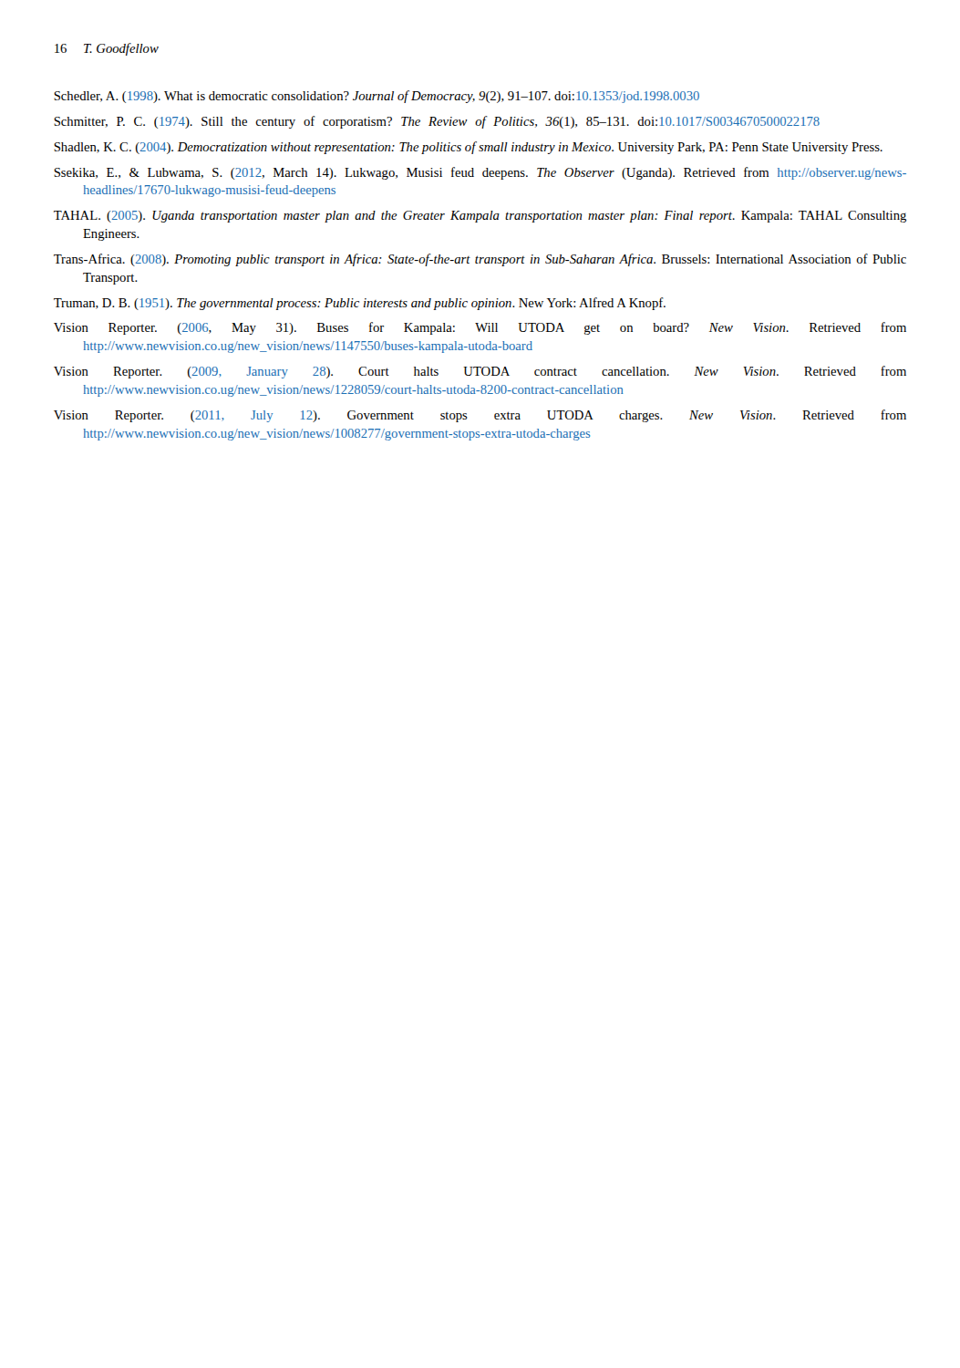16 T. Goodfellow
Schedler, A. (1998). What is democratic consolidation? Journal of Democracy, 9(2), 91–107. doi:10.1353/jod.1998.0030
Schmitter, P. C. (1974). Still the century of corporatism? The Review of Politics, 36(1), 85–131. doi:10.1017/S0034670500022178
Shadlen, K. C. (2004). Democratization without representation: The politics of small industry in Mexico. University Park, PA: Penn State University Press.
Ssekika, E., & Lubwama, S. (2012, March 14). Lukwago, Musisi feud deepens. The Observer (Uganda). Retrieved from http://observer.ug/news-headlines/17670-lukwago-musisi-feud-deepens
TAHAL. (2005). Uganda transportation master plan and the Greater Kampala transportation master plan: Final report. Kampala: TAHAL Consulting Engineers.
Trans-Africa. (2008). Promoting public transport in Africa: State-of-the-art transport in Sub-Saharan Africa. Brussels: International Association of Public Transport.
Truman, D. B. (1951). The governmental process: Public interests and public opinion. New York: Alfred A Knopf.
Vision Reporter. (2006, May 31). Buses for Kampala: Will UTODA get on board? New Vision. Retrieved from http://www.newvision.co.ug/new_vision/news/1147550/buses-kampala-utoda-board
Vision Reporter. (2009, January 28). Court halts UTODA contract cancellation. New Vision. Retrieved from http://www.newvision.co.ug/new_vision/news/1228059/court-halts-utoda-8200-contract-cancellation
Vision Reporter. (2011, July 12). Government stops extra UTODA charges. New Vision. Retrieved from http://www.newvision.co.ug/new_vision/news/1008277/government-stops-extra-utoda-charges